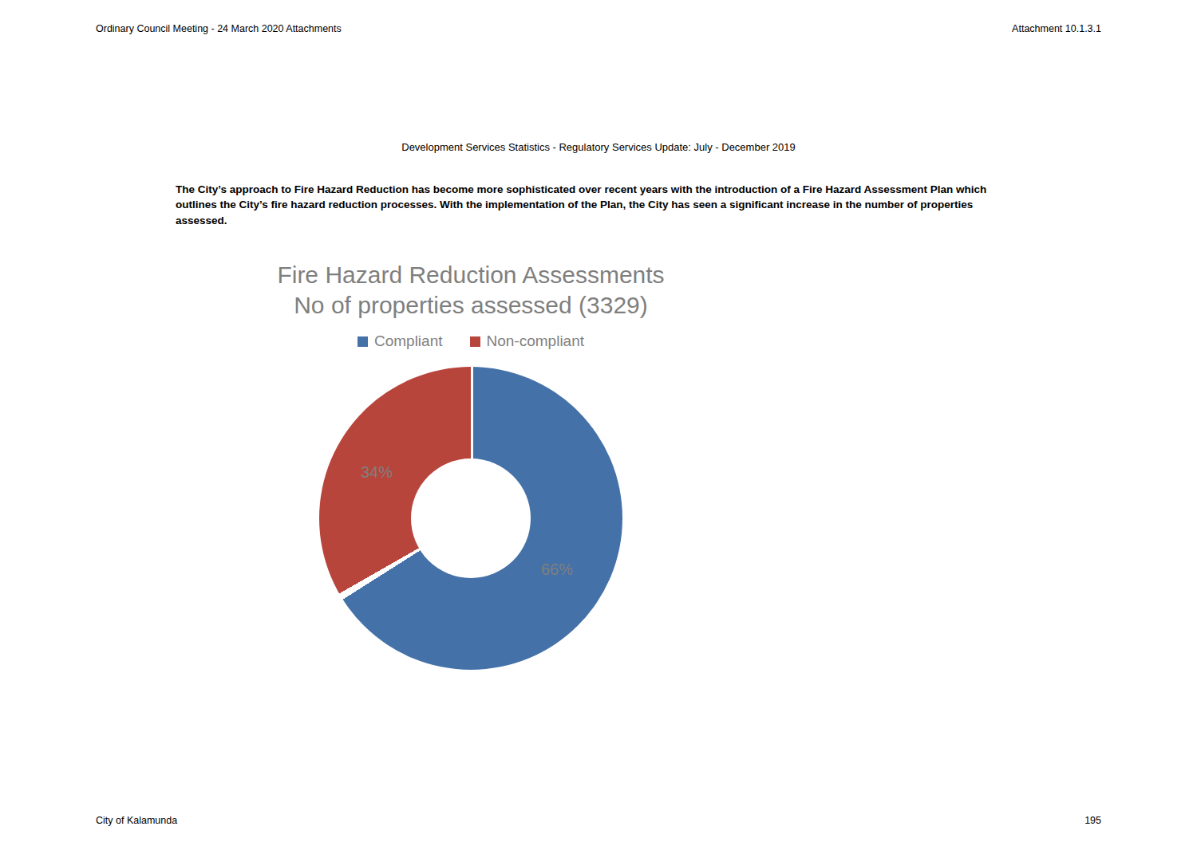Ordinary Council Meeting - 24 March 2020 Attachments
Attachment 10.1.3.1
Development Services Statistics - Regulatory Services Update: July - December 2019
The City’s approach to Fire Hazard Reduction has become more sophisticated over recent years with the introduction of a Fire Hazard Assessment Plan which outlines the City’s fire hazard reduction processes. With the implementation of the Plan, the City has seen a significant increase in the number of properties assessed.
Fire Hazard Reduction Assessments
No of properties assessed (3329)
Compliant
Non-compliant
66%
34%
City of Kalamunda
195